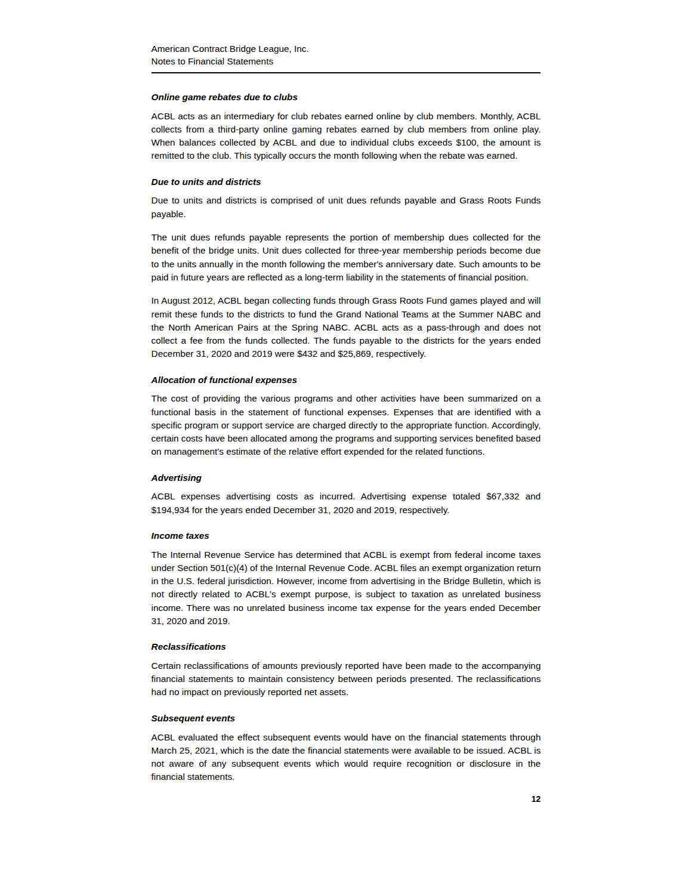American Contract Bridge League, Inc. Notes to Financial Statements
Online game rebates due to clubs
ACBL acts as an intermediary for club rebates earned online by club members. Monthly, ACBL collects from a third-party online gaming rebates earned by club members from online play. When balances collected by ACBL and due to individual clubs exceeds $100, the amount is remitted to the club. This typically occurs the month following when the rebate was earned.
Due to units and districts
Due to units and districts is comprised of unit dues refunds payable and Grass Roots Funds payable.
The unit dues refunds payable represents the portion of membership dues collected for the benefit of the bridge units. Unit dues collected for three-year membership periods become due to the units annually in the month following the member's anniversary date. Such amounts to be paid in future years are reflected as a long-term liability in the statements of financial position.
In August 2012, ACBL began collecting funds through Grass Roots Fund games played and will remit these funds to the districts to fund the Grand National Teams at the Summer NABC and the North American Pairs at the Spring NABC. ACBL acts as a pass-through and does not collect a fee from the funds collected. The funds payable to the districts for the years ended December 31, 2020 and 2019 were $432 and $25,869, respectively.
Allocation of functional expenses
The cost of providing the various programs and other activities have been summarized on a functional basis in the statement of functional expenses. Expenses that are identified with a specific program or support service are charged directly to the appropriate function. Accordingly, certain costs have been allocated among the programs and supporting services benefited based on management's estimate of the relative effort expended for the related functions.
Advertising
ACBL expenses advertising costs as incurred. Advertising expense totaled $67,332 and $194,934 for the years ended December 31, 2020 and 2019, respectively.
Income taxes
The Internal Revenue Service has determined that ACBL is exempt from federal income taxes under Section 501(c)(4) of the Internal Revenue Code. ACBL files an exempt organization return in the U.S. federal jurisdiction. However, income from advertising in the Bridge Bulletin, which is not directly related to ACBL's exempt purpose, is subject to taxation as unrelated business income. There was no unrelated business income tax expense for the years ended December 31, 2020 and 2019.
Reclassifications
Certain reclassifications of amounts previously reported have been made to the accompanying financial statements to maintain consistency between periods presented. The reclassifications had no impact on previously reported net assets.
Subsequent events
ACBL evaluated the effect subsequent events would have on the financial statements through March 25, 2021, which is the date the financial statements were available to be issued. ACBL is not aware of any subsequent events which would require recognition or disclosure in the financial statements.
12